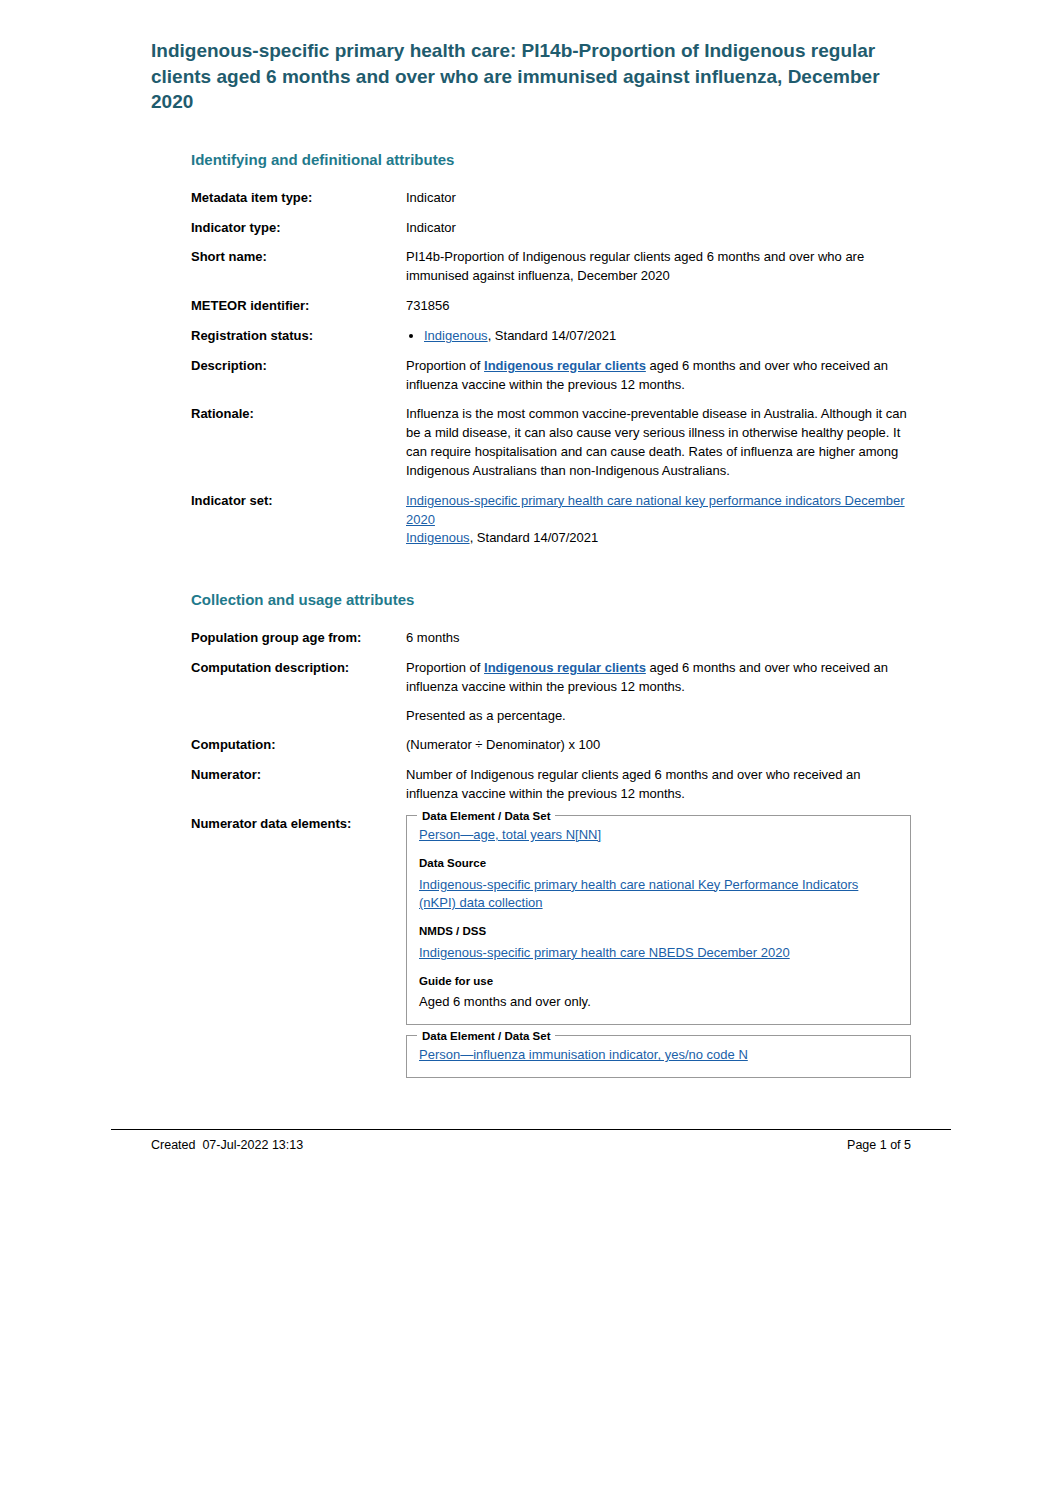Indigenous-specific primary health care: PI14b-Proportion of Indigenous regular clients aged 6 months and over who are immunised against influenza, December 2020
Identifying and definitional attributes
| Metadata item type: | Indicator |
| Indicator type: | Indicator |
| Short name: | PI14b-Proportion of Indigenous regular clients aged 6 months and over who are immunised against influenza, December 2020 |
| METEOR identifier: | 731856 |
| Registration status: | Indigenous , Standard 14/07/2021 |
| Description: | Proportion of Indigenous regular clients aged 6 months and over who received an influenza vaccine within the previous 12 months. |
| Rationale: | Influenza is the most common vaccine-preventable disease in Australia. Although it can be a mild disease, it can also cause very serious illness in otherwise healthy people. It can require hospitalisation and can cause death. Rates of influenza are higher among Indigenous Australians than non-Indigenous Australians. |
| Indicator set: | Indigenous-specific primary health care national key performance indicators December 2020 Indigenous , Standard 14/07/2021 |
Collection and usage attributes
| Population group age from: | 6 months |
| Computation description: | Proportion of Indigenous regular clients aged 6 months and over who received an influenza vaccine within the previous 12 months. Presented as a percentage. |
| Computation: | (Numerator ÷ Denominator) x 100 |
| Numerator: | Number of Indigenous regular clients aged 6 months and over who received an influenza vaccine within the previous 12 months. |
| Numerator data elements: | Data Element / Data Set Person—age, total years N[NN] Data Source Indigenous-specific primary health care national Key Performance Indicators (nKPI) data collection NMDS / DSS Indigenous-specific primary health care NBEDS December 2020 Guide for use Aged 6 months and over only. Data Element / Data Set Person—influenza immunisation indicator, yes/no code N |
Created 07-Jul-2022 13:13 Page 1 of 5